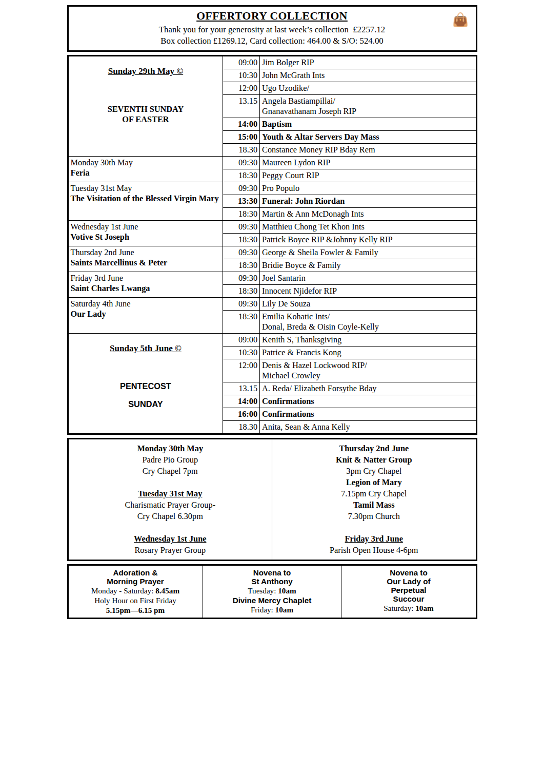👜
OFFERTORY COLLECTION
Thank you for your generosity at last week’s collection £2257.12
Box collection £1269.12, Card collection: 464.00 & S/O: 524.00
| Sunday 29th May © SEVENTH SUNDAY OF EASTER | 09:00 | Jim Bolger RIP |
| 10:30 | John McGrath Ints |
| 12:00 | Ugo Uzodike/ |
| 13.15 | Angela Bastiampillai/ Gnanavathanam Joseph RIP |
| 14:00 | Baptism |
| 15:00 | Youth & Altar Servers Day Mass |
| 18.30 | Constance Money RIP Bday Rem |
| Monday 30th May Feria | 09:30 | Maureen Lydon RIP |
| 18:30 | Peggy Court RIP |
| Tuesday 31st May The Visitation of the Blessed Virgin Mary | 09:30 | Pro Populo |
| 13:30 | Funeral: John Riordan |
| 18:30 | Martin & Ann McDonagh Ints |
| Wednesday 1st June Votive St Joseph | 09:30 | Matthieu Chong Tet Khon Ints |
| 18:30 | Patrick Boyce RIP &Johnny Kelly RIP |
| Thursday 2nd June Saints Marcellinus & Peter | 09:30 | George & Sheila Fowler & Family |
| 18:30 | Bridie Boyce & Family |
| Friday 3rd June Saint Charles Lwanga | 09:30 | Joel Santarin |
| 18:30 | Innocent Njidefor RIP |
| Saturday 4th June Our Lady | 09:30 | Lily De Souza |
| 18:30 | Emilia Kohatic Ints/ Donal, Breda & Oisin Coyle-Kelly |
| Sunday 5th June © PENTECOST SUNDAY | 09:00 | Kenith S, Thanksgiving |
| 10:30 | Patrice & Francis Kong |
| 12:00 | Denis & Hazel Lockwood RIP/ Michael Crowley |
| 13.15 | A. Reda/ Elizabeth Forsythe Bday |
| 14:00 | Confirmations |
| 16:00 | Confirmations |
| 18.30 | Anita, Sean & Anna Kelly |
| Monday 30th May Padre Pio Group Cry Chapel 7pm Tuesday 31st May Charismatic Prayer Group- Cry Chapel 6.30pm Wednesday 1st June Rosary Prayer Group | Thursday 2nd June Knit & Natter Group 3pm Cry Chapel Legion of Mary 7.15pm Cry Chapel Tamil Mass 7.30pm Church Friday 3rd June Parish Open House 4-6pm |
| Adoration & Morning Prayer Monday - Saturday: 8.45am Holy Hour on First Friday 5.15pm—6.15 pm | Novena to St Anthony Tuesday: 10am Divine Mercy Chaplet Friday: 10am | Novena to Our Lady of Perpetual Succour Saturday: 10am |